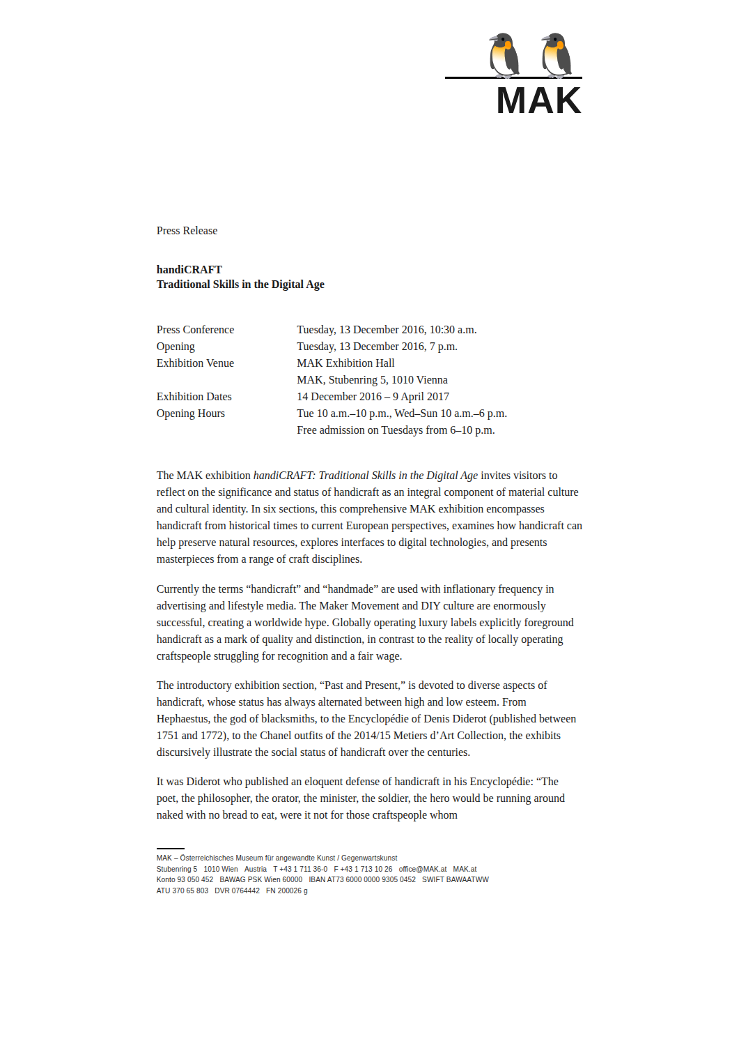🐧🐧
MAK
Press Release
handiCRAFTTraditional Skills in the Digital Age
| Press Conference | Tuesday, 13 December 2016, 10:30 a.m. |
| Opening | Tuesday, 13 December 2016, 7 p.m. |
| Exhibition Venue | MAK Exhibition Hall |
| | MAK, Stubenring 5, 1010 Vienna |
| Exhibition Dates | 14 December 2016 – 9 April 2017 |
| Opening Hours | Tue 10 a.m.–10 p.m., Wed–Sun 10 a.m.–6 p.m. |
| | Free admission on Tuesdays from 6–10 p.m. |
The MAK exhibition handiCRAFT: Traditional Skills in the Digital Age invites visitors to reflect on the significance and status of handicraft as an integral component of material culture and cultural identity. In six sections, this comprehensive MAK exhibition encompasses handicraft from historical times to current European perspectives, examines how handicraft can help preserve natural resources, explores interfaces to digital technologies, and presents masterpieces from a range of craft disciplines.
Currently the terms “handicraft” and “handmade” are used with inflationary frequency in advertising and lifestyle media. The Maker Movement and DIY culture are enormously successful, creating a worldwide hype. Globally operating luxury labels explicitly foreground handicraft as a mark of quality and distinction, in contrast to the reality of locally operating craftspeople struggling for recognition and a fair wage.
The introductory exhibition section, “Past and Present,” is devoted to diverse aspects of handicraft, whose status has always alternated between high and low esteem. From Hephaestus, the god of blacksmiths, to the Encyclopédie of Denis Diderot (published between 1751 and 1772), to the Chanel outfits of the 2014/15 Metiers d’Art Collection, the exhibits discursively illustrate the social status of handicraft over the centuries.
It was Diderot who published an eloquent defense of handicraft in his Encyclopédie: “The poet, the philosopher, the orator, the minister, the soldier, the hero would be running around naked with no bread to eat, were it not for those craftspeople whom
MAK – Österreichisches Museum für angewandte Kunst / Gegenwartskunst Stubenring 5 1010 Wien Austria T +43 1 711 36-0 F +43 1 713 10 26 office@MAK.at MAK.at Konto 93 050 452 BAWAG PSK Wien 60000 IBAN AT73 6000 0000 9305 0452 SWIFT BAWAATWW ATU 370 65 803 DVR 0764442 FN 200026 g